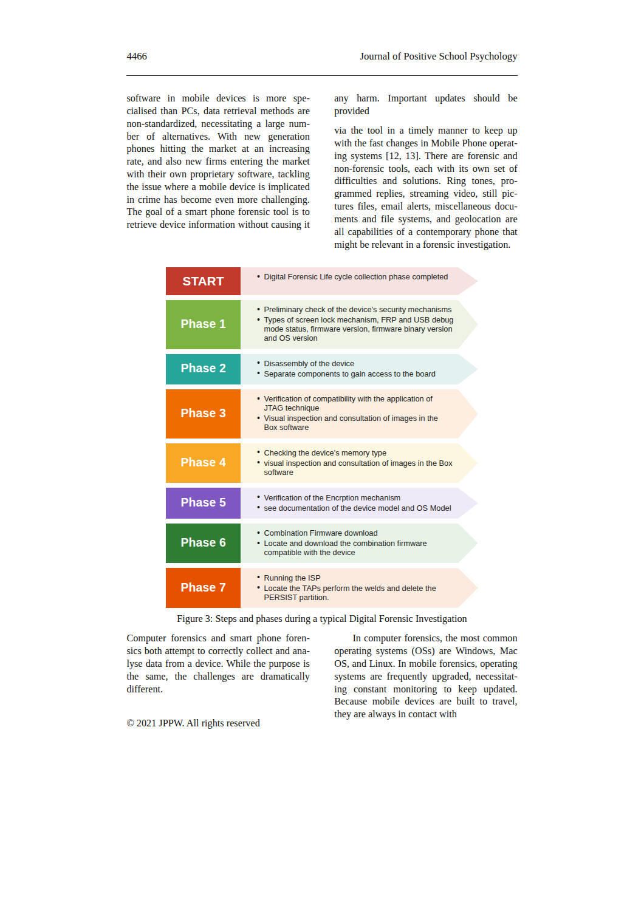4466
Journal of Positive School Psychology
software in mobile devices is more specialised than PCs, data retrieval methods are non-standardized, necessitating a large number of alternatives. With new generation phones hitting the market at an increasing rate, and also new firms entering the market with their own proprietary software, tackling the issue where a mobile device is implicated in crime has become even more challenging. The goal of a smart phone forensic tool is to retrieve device information without causing it any harm. Important updates should be provided
via the tool in a timely manner to keep up with the fast changes in Mobile Phone operating systems [12, 13]. There are forensic and non-forensic tools, each with its own set of difficulties and solutions. Ring tones, programmed replies, streaming video, still pictures files, email alerts, miscellaneous documents and file systems, and geolocation are all capabilities of a contemporary phone that might be relevant in a forensic investigation.
START
Digital Forensic Life cycle collection phase completed
Phase 1
Preliminary check of the device's security mechanisms
Types of screen lock mechanism, FRP and USB debug mode status, firmware version, firmware binary version and OS version
Phase 2
Disassembly of the device
Separate components to gain access to the board
Phase 3
Verification of compatibility with the application of JTAG technique
Visual inspection and consultation of images in the Box software
Phase 4
Checking the device's memory type
visual inspection and consultation of images in the Box software
Phase 5
Verification of the Encrption mechanism
see documentation of the device model and OS Model
Phase 6
Combination Firmware download
Locate and download the combination firmware compatible with the device
Phase 7
Running the ISP
Locate the TAPs perform the welds and delete the PERSIST partition.
Figure 3: Steps and phases during a typical Digital Forensic Investigation
Computer forensics and smart phone forensics both attempt to correctly collect and analyse data from a device. While the purpose is the same, the challenges are dramatically different.
In computer forensics, the most common operating systems (OSs) are Windows, Mac OS, and Linux. In mobile forensics, operating systems are frequently upgraded, necessitating constant monitoring to keep updated. Because mobile devices are built to travel, they are always in contact with
© 2021 JPPW. All rights reserved